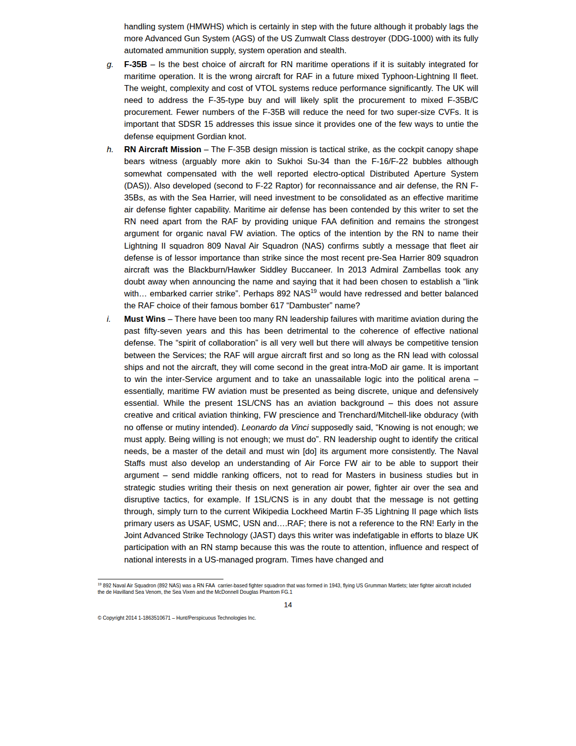handling system (HMWHS) which is certainly in step with the future although it probably lags the more Advanced Gun System (AGS) of the US Zumwalt Class destroyer (DDG-1000) with its fully automated ammunition supply, system operation and stealth.
g. F-35B – Is the best choice of aircraft for RN maritime operations if it is suitably integrated for maritime operation. It is the wrong aircraft for RAF in a future mixed Typhoon-Lightning II fleet. The weight, complexity and cost of VTOL systems reduce performance significantly. The UK will need to address the F-35-type buy and will likely split the procurement to mixed F-35B/C procurement. Fewer numbers of the F-35B will reduce the need for two super-size CVFs. It is important that SDSR 15 addresses this issue since it provides one of the few ways to untie the defense equipment Gordian knot.
h. RN Aircraft Mission – The F-35B design mission is tactical strike, as the cockpit canopy shape bears witness (arguably more akin to Sukhoi Su-34 than the F-16/F-22 bubbles although somewhat compensated with the well reported electro-optical Distributed Aperture System (DAS)). Also developed (second to F-22 Raptor) for reconnaissance and air defense, the RN F-35Bs, as with the Sea Harrier, will need investment to be consolidated as an effective maritime air defense fighter capability. Maritime air defense has been contended by this writer to set the RN need apart from the RAF by providing unique FAA definition and remains the strongest argument for organic naval FW aviation. The optics of the intention by the RN to name their Lightning II squadron 809 Naval Air Squadron (NAS) confirms subtly a message that fleet air defense is of lessor importance than strike since the most recent pre-Sea Harrier 809 squadron aircraft was the Blackburn/Hawker Siddley Buccaneer. In 2013 Admiral Zambellas took any doubt away when announcing the name and saying that it had been chosen to establish a “link with… embarked carrier strike”. Perhaps 892 NAS19 would have redressed and better balanced the RAF choice of their famous bomber 617 “Dambuster” name?
i. Must Wins – There have been too many RN leadership failures with maritime aviation during the past fifty-seven years and this has been detrimental to the coherence of effective national defense. The “spirit of collaboration” is all very well but there will always be competitive tension between the Services; the RAF will argue aircraft first and so long as the RN lead with colossal ships and not the aircraft, they will come second in the great intra-MoD air game. It is important to win the inter-Service argument and to take an unassailable logic into the political arena – essentially, maritime FW aviation must be presented as being discrete, unique and defensively essential. While the present 1SL/CNS has an aviation background – this does not assure creative and critical aviation thinking, FW prescience and Trenchard/Mitchell-like obduracy (with no offense or mutiny intended). Leonardo da Vinci supposedly said, “Knowing is not enough; we must apply. Being willing is not enough; we must do”. RN leadership ought to identify the critical needs, be a master of the detail and must win [do] its argument more consistently. The Naval Staffs must also develop an understanding of Air Force FW air to be able to support their argument – send middle ranking officers, not to read for Masters in business studies but in strategic studies writing their thesis on next generation air power, fighter air over the sea and disruptive tactics, for example. If 1SL/CNS is in any doubt that the message is not getting through, simply turn to the current Wikipedia Lockheed Martin F-35 Lightning II page which lists primary users as USAF, USMC, USN and….RAF; there is not a reference to the RN! Early in the Joint Advanced Strike Technology (JAST) days this writer was indefatigable in efforts to blaze UK participation with an RN stamp because this was the route to attention, influence and respect of national interests in a US-managed program. Times have changed and
19 892 Naval Air Squadron (892 NAS) was a RN FAA carrier-based fighter squadron that was formed in 1943, flying US Grumman Martlets; later fighter aircraft included the de Havilland Sea Venom, the Sea Vixen and the McDonnell Douglas Phantom FG.1
14
© Copyright 2014 1-1863510671 – Hunt/Perspicuous Technologies Inc.